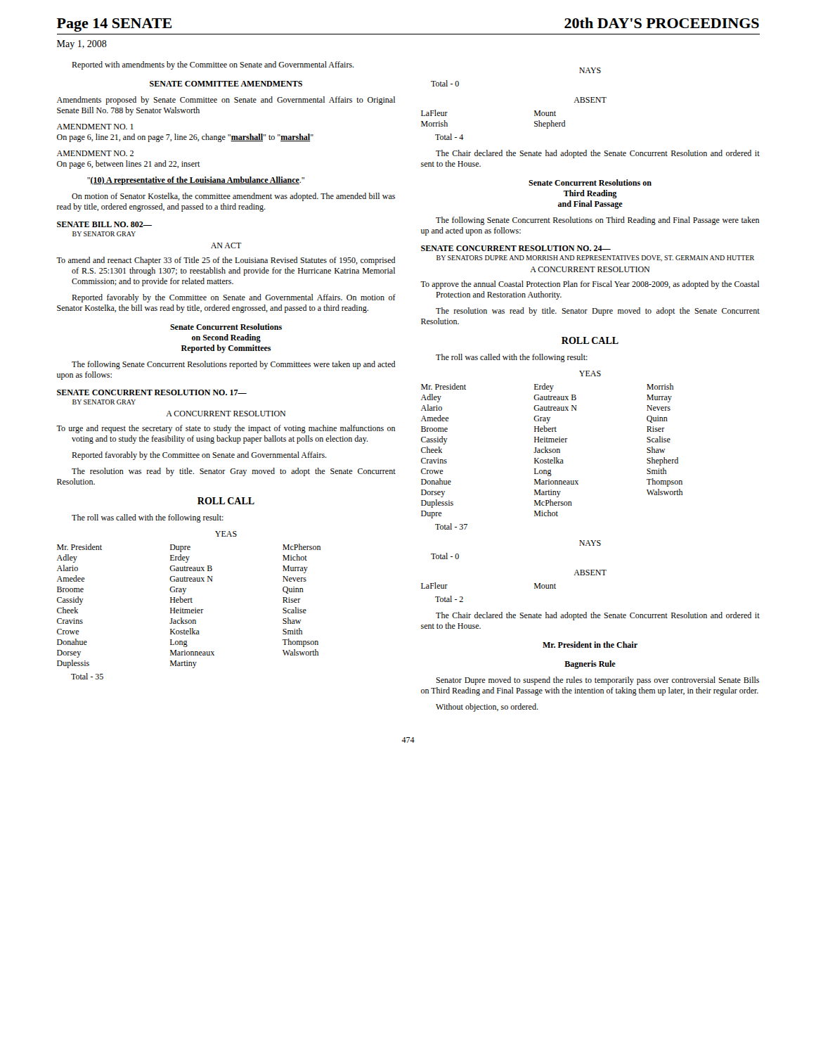Page 14 SENATE
20th DAY'S PROCEEDINGS
May 1, 2008
Reported with amendments by the Committee on Senate and Governmental Affairs.
SENATE COMMITTEE AMENDMENTS
Amendments proposed by Senate Committee on Senate and Governmental Affairs to Original Senate Bill No. 788 by Senator Walsworth
AMENDMENT NO. 1
On page 6, line 21, and on page 7, line 26, change "marshall" to "marshal"
AMENDMENT NO. 2
On page 6, between lines 21 and 22, insert
"(10) A representative of the Louisiana Ambulance Alliance."
On motion of Senator Kostelka, the committee amendment was adopted. The amended bill was read by title, ordered engrossed, and passed to a third reading.
SENATE BILL NO. 802—
BY SENATOR GRAY
AN ACT
To amend and reenact Chapter 33 of Title 25 of the Louisiana Revised Statutes of 1950, comprised of R.S. 25:1301 through 1307; to reestablish and provide for the Hurricane Katrina Memorial Commission; and to provide for related matters.
Reported favorably by the Committee on Senate and Governmental Affairs. On motion of Senator Kostelka, the bill was read by title, ordered engrossed, and passed to a third reading.
Senate Concurrent Resolutions
on Second Reading
Reported by Committees
The following Senate Concurrent Resolutions reported by Committees were taken up and acted upon as follows:
SENATE CONCURRENT RESOLUTION NO. 17—
BY SENATOR GRAY
A CONCURRENT RESOLUTION
To urge and request the secretary of state to study the impact of voting machine malfunctions on voting and to study the feasibility of using backup paper ballots at polls on election day.
Reported favorably by the Committee on Senate and Governmental Affairs.
The resolution was read by title. Senator Gray moved to adopt the Senate Concurrent Resolution.
ROLL CALL
The roll was called with the following result:
YEAS
| Mr. President | Dupre | McPherson |
| Adley | Erdey | Michot |
| Alario | Gautreaux B | Murray |
| Amedee | Gautreaux N | Nevers |
| Broome | Gray | Quinn |
| Cassidy | Hebert | Riser |
| Cheek | Heitmeier | Scalise |
| Cravins | Jackson | Shaw |
| Crowe | Kostelka | Smith |
| Donahue | Long | Thompson |
| Dorsey | Marionneaux | Walsworth |
| Duplessis | Martiny | |
Total - 35
NAYS
Total - 0
ABSENT
| LaFleur | Mount | |
| Morrish | Shepherd | |
Total - 4
The Chair declared the Senate had adopted the Senate Concurrent Resolution and ordered it sent to the House.
Senate Concurrent Resolutions on
Third Reading
and Final Passage
The following Senate Concurrent Resolutions on Third Reading and Final Passage were taken up and acted upon as follows:
SENATE CONCURRENT RESOLUTION NO. 24—
BY SENATORS DUPRE AND MORRISH AND REPRESENTATIVES DOVE, ST. GERMAIN AND HUTTER
A CONCURRENT RESOLUTION
To approve the annual Coastal Protection Plan for Fiscal Year 2008-2009, as adopted by the Coastal Protection and Restoration Authority.
The resolution was read by title. Senator Dupre moved to adopt the Senate Concurrent Resolution.
ROLL CALL
The roll was called with the following result:
YEAS
| Mr. President | Erdey | Morrish |
| Adley | Gautreaux B | Murray |
| Alario | Gautreaux N | Nevers |
| Amedee | Gray | Quinn |
| Broome | Hebert | Riser |
| Cassidy | Heitmeier | Scalise |
| Cheek | Jackson | Shaw |
| Cravins | Kostelka | Shepherd |
| Crowe | Long | Smith |
| Donahue | Marionneaux | Thompson |
| Dorsey | Martiny | Walsworth |
| Duplessis | McPherson | |
| Dupre | Michot | |
Total - 37
NAYS
Total - 0
ABSENT
| LaFleur | Mount | |
Total - 2
The Chair declared the Senate had adopted the Senate Concurrent Resolution and ordered it sent to the House.
Mr. President in the Chair
Bagneris Rule
Senator Dupre moved to suspend the rules to temporarily pass over controversial Senate Bills on Third Reading and Final Passage with the intention of taking them up later, in their regular order.
Without objection, so ordered.
474